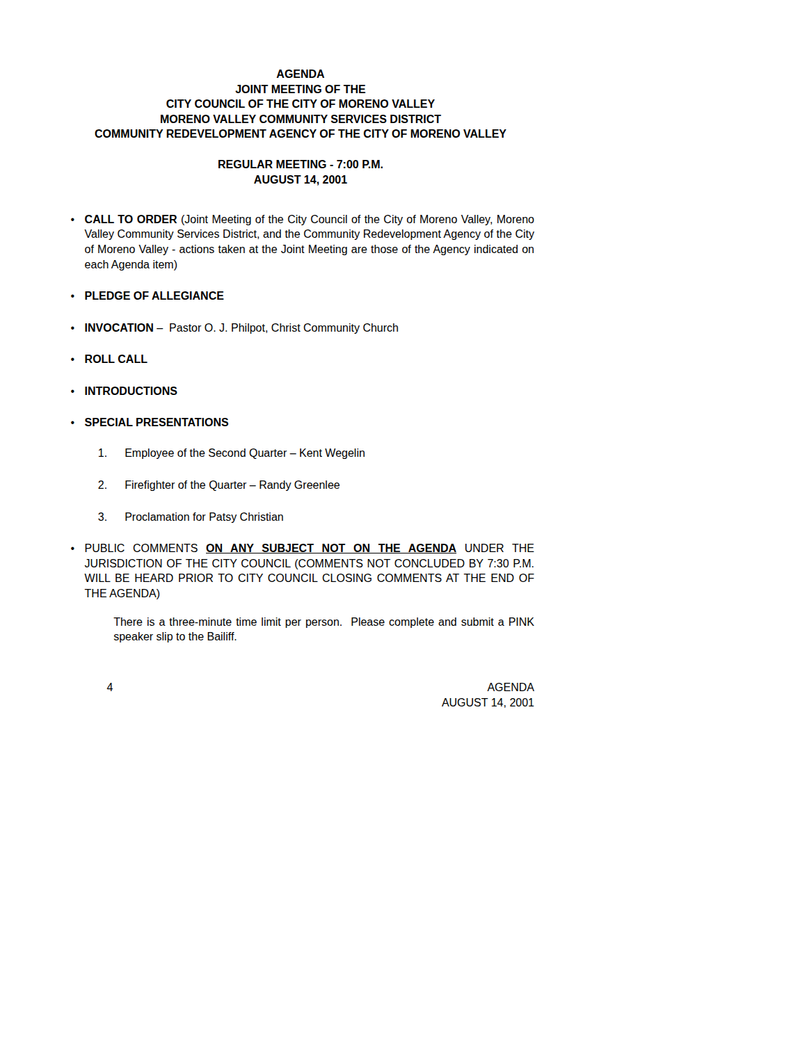AGENDA
JOINT MEETING OF THE
CITY COUNCIL OF THE CITY OF MORENO VALLEY
MORENO VALLEY COMMUNITY SERVICES DISTRICT
COMMUNITY REDEVELOPMENT AGENCY OF THE CITY OF MORENO VALLEY
REGULAR MEETING - 7:00 P.M.
AUGUST 14, 2001
CALL TO ORDER (Joint Meeting of the City Council of the City of Moreno Valley, Moreno Valley Community Services District, and the Community Redevelopment Agency of the City of Moreno Valley - actions taken at the Joint Meeting are those of the Agency indicated on each Agenda item)
PLEDGE OF ALLEGIANCE
INVOCATION – Pastor O. J. Philpot, Christ Community Church
ROLL CALL
INTRODUCTIONS
SPECIAL PRESENTATIONS
Employee of the Second Quarter – Kent Wegelin
Firefighter of the Quarter – Randy Greenlee
Proclamation for Patsy Christian
PUBLIC COMMENTS ON ANY SUBJECT NOT ON THE AGENDA UNDER THE JURISDICTION OF THE CITY COUNCIL (COMMENTS NOT CONCLUDED BY 7:30 P.M. WILL BE HEARD PRIOR TO CITY COUNCIL CLOSING COMMENTS AT THE END OF THE AGENDA)
There is a three-minute time limit per person. Please complete and submit a PINK speaker slip to the Bailiff.
4 AGENDA
AUGUST 14, 2001